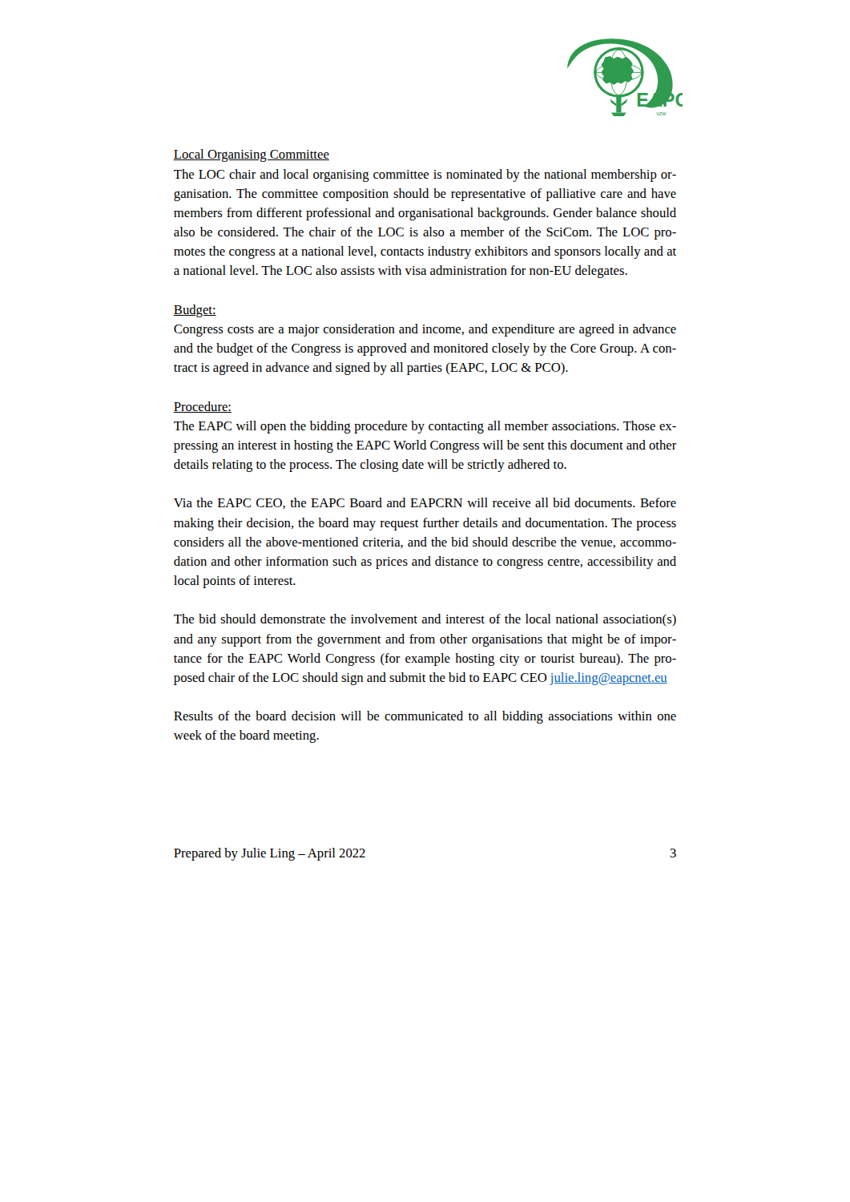EAPC vzw
Local Organising Committee
The LOC chair and local organising committee is nominated by the national membership organisation. The committee composition should be representative of palliative care and have members from different professional and organisational backgrounds. Gender balance should also be considered. The chair of the LOC is also a member of the SciCom. The LOC promotes the congress at a national level, contacts industry exhibitors and sponsors locally and at a national level. The LOC also assists with visa administration for non-EU delegates.
Budget:
Congress costs are a major consideration and income, and expenditure are agreed in advance and the budget of the Congress is approved and monitored closely by the Core Group. A contract is agreed in advance and signed by all parties (EAPC, LOC & PCO).
Procedure:
The EAPC will open the bidding procedure by contacting all member associations. Those expressing an interest in hosting the EAPC World Congress will be sent this document and other details relating to the process. The closing date will be strictly adhered to.
Via the EAPC CEO, the EAPC Board and EAPCRN will receive all bid documents. Before making their decision, the board may request further details and documentation. The process considers all the above-mentioned criteria, and the bid should describe the venue, accommodation and other information such as prices and distance to congress centre, accessibility and local points of interest.
The bid should demonstrate the involvement and interest of the local national association(s) and any support from the government and from other organisations that might be of importance for the EAPC World Congress (for example hosting city or tourist bureau). The proposed chair of the LOC should sign and submit the bid to EAPC CEO julie.ling@eapcnet.eu
Results of the board decision will be communicated to all bidding associations within one week of the board meeting.
Prepared by Julie Ling – April 2022
3